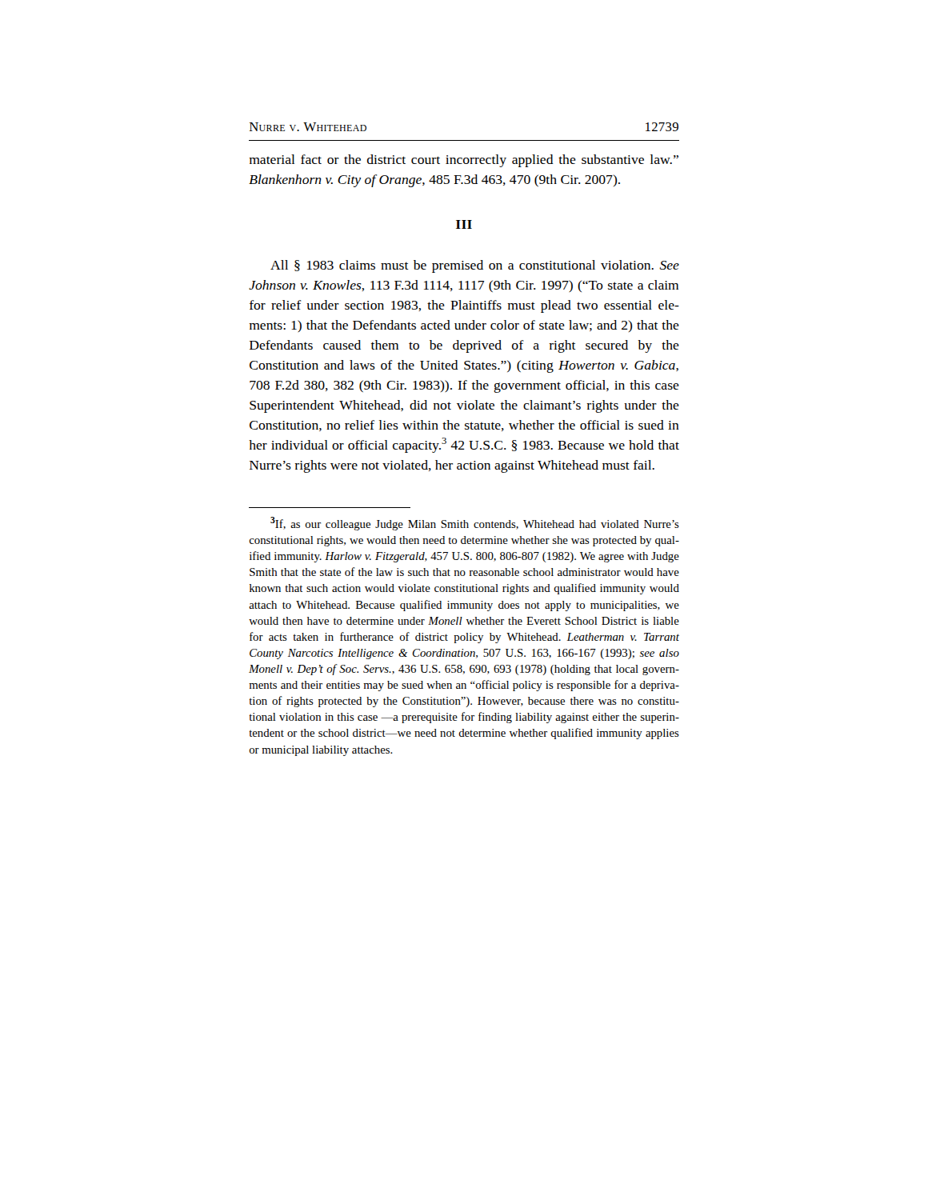Nurre v. Whitehead 12739
material fact or the district court incorrectly applied the substantive law.” Blankenhorn v. City of Orange, 485 F.3d 463, 470 (9th Cir. 2007).
III
All § 1983 claims must be premised on a constitutional violation. See Johnson v. Knowles, 113 F.3d 1114, 1117 (9th Cir. 1997) (“To state a claim for relief under section 1983, the Plaintiffs must plead two essential elements: 1) that the Defendants acted under color of state law; and 2) that the Defendants caused them to be deprived of a right secured by the Constitution and laws of the United States.”) (citing Howerton v. Gabica, 708 F.2d 380, 382 (9th Cir. 1983)). If the government official, in this case Superintendent Whitehead, did not violate the claimant’s rights under the Constitution, no relief lies within the statute, whether the official is sued in her individual or official capacity.3 42 U.S.C. § 1983. Because we hold that Nurre’s rights were not violated, her action against Whitehead must fail.
3 If, as our colleague Judge Milan Smith contends, Whitehead had violated Nurre’s constitutional rights, we would then need to determine whether she was protected by qualified immunity. Harlow v. Fitzgerald, 457 U.S. 800, 806-807 (1982). We agree with Judge Smith that the state of the law is such that no reasonable school administrator would have known that such action would violate constitutional rights and qualified immunity would attach to Whitehead. Because qualified immunity does not apply to municipalities, we would then have to determine under Monell whether the Everett School District is liable for acts taken in furtherance of district policy by Whitehead. Leatherman v. Tarrant County Narcotics Intelligence & Coordination, 507 U.S. 163, 166-167 (1993); see also Monell v. Dep’t of Soc. Servs., 436 U.S. 658, 690, 693 (1978) (holding that local governments and their entities may be sued when an “official policy is responsible for a deprivation of rights protected by the Constitution”). However, because there was no constitutional violation in this case —a prerequisite for finding liability against either the superintendent or the school district—we need not determine whether qualified immunity applies or municipal liability attaches.